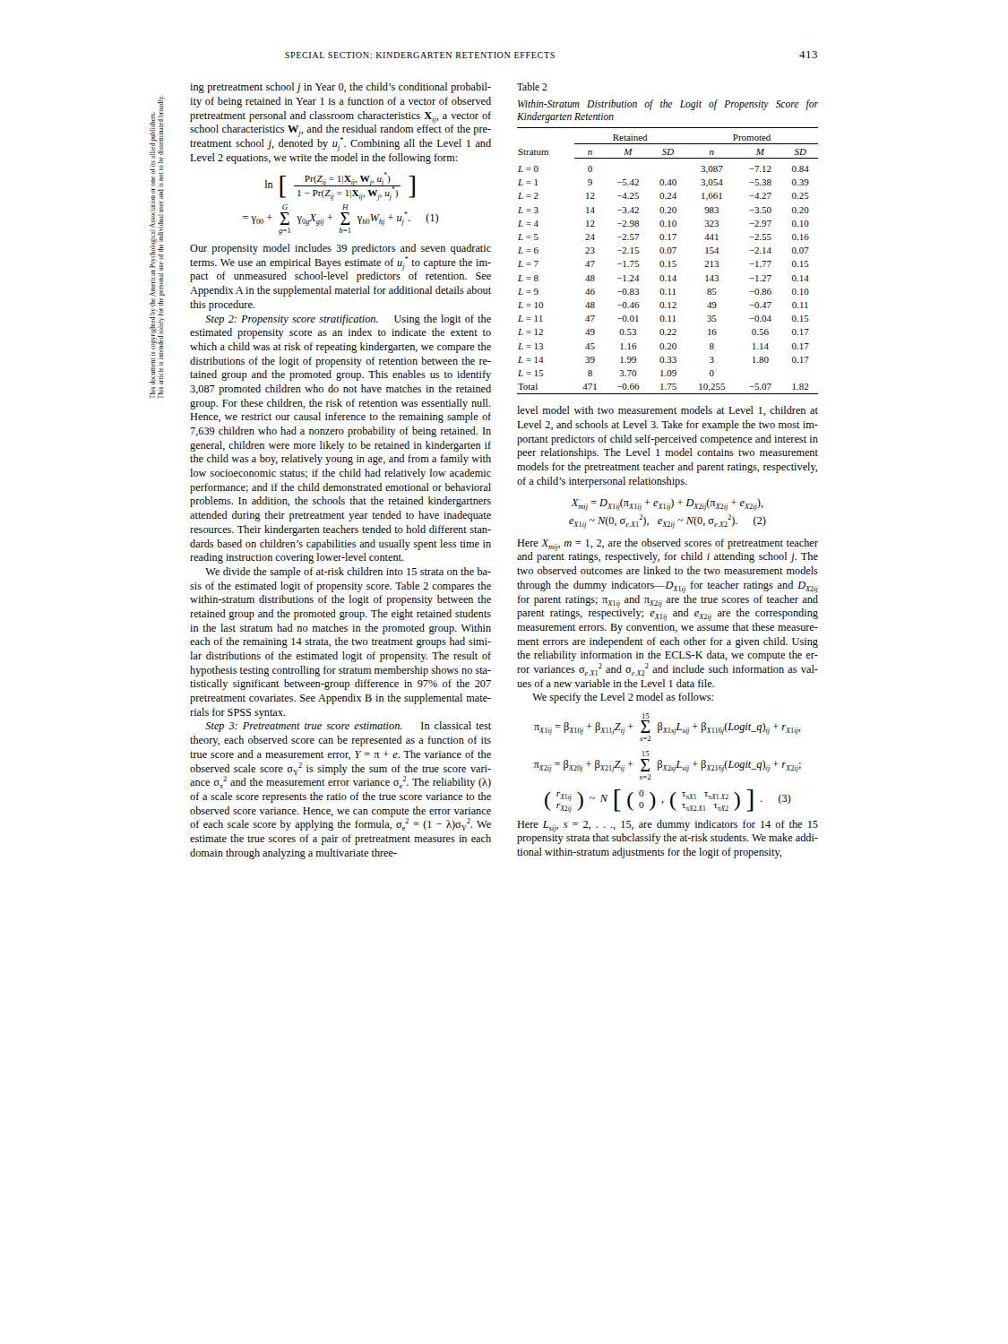This document is copyrighted by the American Psychological Association or one of its allied publishers.
This article is intended solely for the personal use of the individual user and is not to be disseminated broadly.
Special Section: Kindergarten Retention Effects 413
ing pretreatment school j in Year 0, the child’s conditional probability of being retained in Year 1 is a function of a vector of observed pretreatment personal and classroom characteristics Xij, a vector of school characteristics Wj, and the residual random effect of the pretreatment school j, denoted by uj*. Combining all the Level 1 and Level 2 equations, we write the model in the following form:
ln[ Pr(Zij = 1|Xij, Wj, uj*) 1 − Pr(Zij = 1|Xij, Wj, uj*) ]
= γ00 + GΣg=1 γ0gXgij + HΣh=1 γh0Whj + uj*. (1)
Our propensity model includes 39 predictors and seven quadratic terms. We use an empirical Bayes estimate of uj* to capture the impact of unmeasured school-level predictors of retention. See Appendix A in the supplemental material for additional details about this procedure.
Step 2: Propensity score stratification. Using the logit of the estimated propensity score as an index to indicate the extent to which a child was at risk of repeating kindergarten, we compare the distributions of the logit of propensity of retention between the retained group and the promoted group. This enables us to identify 3,087 promoted children who do not have matches in the retained group. For these children, the risk of retention was essentially null. Hence, we restrict our causal inference to the remaining sample of 7,639 children who had a nonzero probability of being retained. In general, children were more likely to be retained in kindergarten if the child was a boy, relatively young in age, and from a family with low socioeconomic status; if the child had relatively low academic performance; and if the child demonstrated emotional or behavioral problems. In addition, the schools that the retained kindergartners attended during their pretreatment year tended to have inadequate resources. Their kindergarten teachers tended to hold different standards based on children’s capabilities and usually spent less time in reading instruction covering lower-level content.
We divide the sample of at-risk children into 15 strata on the basis of the estimated logit of propensity score. Table 2 compares the within-stratum distributions of the logit of propensity between the retained group and the promoted group. The eight retained students in the last stratum had no matches in the promoted group. Within each of the remaining 14 strata, the two treatment groups had similar distributions of the estimated logit of propensity. The result of hypothesis testing controlling for stratum membership shows no statistically significant between-group difference in 97% of the 207 pretreatment covariates. See Appendix B in the supplemental materials for SPSS syntax.
Step 3: Pretreatment true score estimation. In classical test theory, each observed score can be represented as a function of its true score and a measurement error, Y = π + e. The variance of the observed scale score σY2 is simply the sum of the true score variance σπ2 and the measurement error variance σe2. The reliability (λ) of a scale score represents the ratio of the true score variance to the observed score variance. Hence, we can compute the error variance of each scale score by applying the formula, σe2 = (1 − λ)σY2. We estimate the true scores of a pair of pretreatment measures in each domain through analyzing a multivariate three-
Table 2
Within-Stratum Distribution of the Logit of Propensity Score for Kindergarten Retention
| Stratum | Retained | Promoted |
| --- | --- | --- |
| n | M | SD | n | M | SD |
| L = 0 | 0 | | | 3,087 | −7.12 | 0.84 |
| L = 1 | 9 | −5.42 | 0.40 | 3,054 | −5.38 | 0.39 |
| L = 2 | 12 | −4.25 | 0.24 | 1,661 | −4.27 | 0.25 |
| L = 3 | 14 | −3.42 | 0.20 | 983 | −3.50 | 0.20 |
| L = 4 | 12 | −2.98 | 0.10 | 323 | −2.97 | 0.10 |
| L = 5 | 24 | −2.57 | 0.17 | 441 | −2.55 | 0.16 |
| L = 6 | 23 | −2.15 | 0.07 | 154 | −2.14 | 0.07 |
| L = 7 | 47 | −1.75 | 0.15 | 213 | −1.77 | 0.15 |
| L = 8 | 48 | −1.24 | 0.14 | 143 | −1.27 | 0.14 |
| L = 9 | 46 | −0.83 | 0.11 | 85 | −0.86 | 0.10 |
| L = 10 | 48 | −0.46 | 0.12 | 49 | −0.47 | 0.11 |
| L = 11 | 47 | −0.01 | 0.11 | 35 | −0.04 | 0.15 |
| L = 12 | 49 | 0.53 | 0.22 | 16 | 0.56 | 0.17 |
| L = 13 | 45 | 1.16 | 0.20 | 8 | 1.14 | 0.17 |
| L = 14 | 39 | 1.99 | 0.33 | 3 | 1.80 | 0.17 |
| L = 15 | 8 | 3.70 | 1.09 | 0 | | |
| Total | 471 | −0.66 | 1.75 | 10,255 | −5.07 | 1.82 |
level model with two measurement models at Level 1, children at Level 2, and schools at Level 3. Take for example the two most important predictors of child self-perceived competence and interest in peer relationships. The Level 1 model contains two measurement models for the pretreatment teacher and parent ratings, respectively, of a child’s interpersonal relationships.
Xmij = DX1ij(πX1ij + eX1ij) + DX2ij(πX2ij + eX2ij),
eX1ij ~ N(0, σe.X12), eX2ij ~ N(0, σe.X22). (2)
Here Xmij, m = 1, 2, are the observed scores of pretreatment teacher and parent ratings, respectively, for child i attending school j. The two observed outcomes are linked to the two measurement models through the dummy indicators—DX1ij for teacher ratings and DX2ij for parent ratings; πX1ij and πX2ij are the true scores of teacher and parent ratings, respectively; eX1ij and eX2ij are the corresponding measurement errors. By convention, we assume that these measurement errors are independent of each other for a given child. Using the reliability information in the ECLS-K data, we compute the error variances σe.X12 and σe.X22 and include such information as values of a new variable in the Level 1 data file.
We specify the Level 2 model as follows:
πX1ij = βX10j + βX11jZij + 15 Σs=2 βX1sjLsij + βX116j(Logit_q)ij + rX1ij,
πX2ij = βX20j + βX21jZij + 15 Σs=2 βX2sjLsij + βX216j(Logit_q)ij + rX2ij;
( rX1ij rX2ij ) ~ N [ ( 0 0 ) , ( τπX1 τπX1.X2 τπX2.X1 τπX2 ) ] . (3)
Here Lsij, s = 2, . . ., 15, are dummy indicators for 14 of the 15 propensity strata that subclassify the at-risk students. We make additional within-stratum adjustments for the logit of propensity,